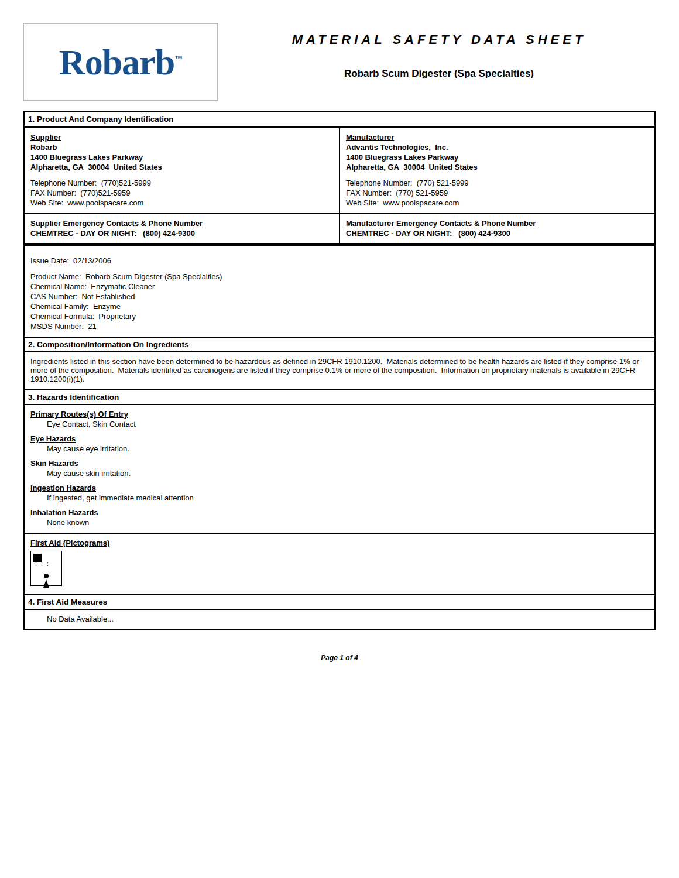Robarb™
MATERIAL SAFETY DATA SHEET
Robarb Scum Digester (Spa Specialties)
| 1. Product And Company Identification |
| Supplier Robarb 1400 Bluegrass Lakes Parkway Alpharetta, GA 30004 United States Telephone Number: (770)521-5999 FAX Number: (770)521-5959 Web Site: www.poolspacare.com | Manufacturer Advantis Technologies, Inc. 1400 Bluegrass Lakes Parkway Alpharetta, GA 30004 United States Telephone Number: (770) 521-5999 FAX Number: (770) 521-5959 Web Site: www.poolspacare.com |
| Supplier Emergency Contacts & Phone Number CHEMTREC - DAY OR NIGHT: (800) 424-9300 | Manufacturer Emergency Contacts & Phone Number CHEMTREC - DAY OR NIGHT: (800) 424-9300 |
| Issue Date: 02/13/2006 Product Name: Robarb Scum Digester (Spa Specialties) Chemical Name: Enzymatic Cleaner CAS Number: Not Established Chemical Family: Enzyme Chemical Formula: Proprietary MSDS Number: 21 |
| 2. Composition/Information On Ingredients |
| Ingredients listed in this section have been determined to be hazardous as defined in 29CFR 1910.1200. Materials determined to be health hazards are listed if they comprise 1% or more of the composition. Materials identified as carcinogens are listed if they comprise 0.1% or more of the composition. Information on proprietary materials is available in 29CFR 1910.1200(i)(1). |
| 3. Hazards Identification |
| Primary Routes(s) Of Entry Eye Contact, Skin Contact Eye Hazards May cause eye irritation. Skin Hazards May cause skin irritation. Ingestion Hazards If ingested, get immediate medical attention Inhalation Hazards None known |
| First Aid (Pictograms) ⋮⋮⋮ |
| 4. First Aid Measures |
| No Data Available... |
Page 1 of 4